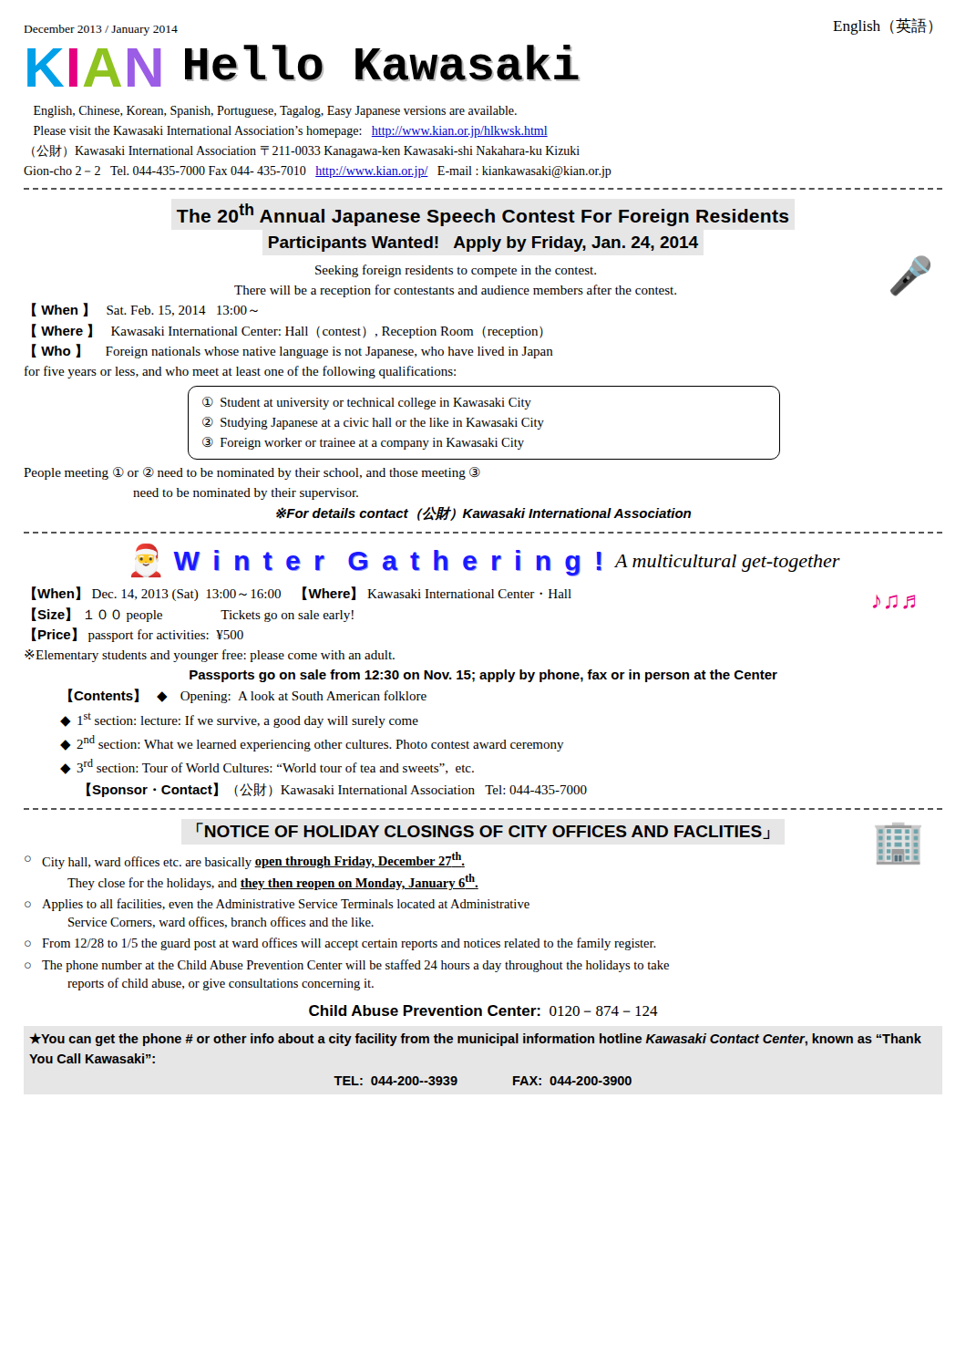December 2013 / January 2014 English（英語）
KIAN
Hello Kawasaki
English, Chinese, Korean, Spanish, Portuguese, Tagalog, Easy Japanese versions are available.
Please visit the Kawasaki International Association’s homepage: http://www.kian.or.jp/hlkwsk.html
（公財）Kawasaki International Association 〒211-0033 Kanagawa-ken Kawasaki-shi Nakahara-ku Kizuki
Gion-cho 2－2 Tel. 044-435-7000 Fax 044- 435-7010 http://www.kian.or.jp/ E-mail : kiankawasaki@kian.or.jp
The 20th Annual Japanese Speech Contest For Foreign Residents
Participants Wanted! Apply by Friday, Jan. 24, 2014
🎤
Seeking foreign residents to compete in the contest.
There will be a reception for contestants and audience members after the contest.
【 When 】 Sat. Feb. 15, 2014 13:00～
【 Where 】 Kawasaki International Center: Hall（contest）, Reception Room（reception）
【 Who 】 Foreign nationals whose native language is not Japanese, who have lived in Japan
for five years or less, and who meet at least one of the following qualifications:
① Student at university or technical college in Kawasaki City
② Studying Japanese at a civic hall or the like in Kawasaki City
③ Foreign worker or trainee at a company in Kawasaki City
People meeting ① or ② need to be nominated by their school, and those meeting ③
need to be nominated by their supervisor.
※For details contact（公財）Kawasaki International Association
🎅 W i n t e r G a t h e r i n g ! A multicultural get-together
♪♫♬
【When】 Dec. 14, 2013 (Sat) 13:00～16:00 【Where】 Kawasaki International Center・Hall
【Size】 １００ people Tickets go on sale early!
【Price】 passport for activities: ¥500
※Elementary students and younger free: please come with an adult.
Passports go on sale from 12:30 on Nov. 15; apply by phone, fax or in person at the Center
【Contents】 ◆ Opening: A look at South American folklore
◆1st section: lecture: If we survive, a good day will surely come
◆2nd section: What we learned experiencing other cultures. Photo contest award ceremony
◆3rd section: Tour of World Cultures: “World tour of tea and sweets”, etc.
【Sponsor・Contact】（公財）Kawasaki International Association Tel: 044-435-7000
「NOTICE OF HOLIDAY CLOSINGS OF CITY OFFICES AND FACLITIES」
🏢
City hall, ward offices etc. are basically open through Friday, December 27th. They close for the holidays, and they then reopen on Monday, January 6th.
Applies to all facilities, even the Administrative Service Terminals located at Administrative Service Corners, ward offices, branch offices and the like.
From 12/28 to 1/5 the guard post at ward offices will accept certain reports and notices related to the family register.
The phone number at the Child Abuse Prevention Center will be staffed 24 hours a day throughout the holidays to take reports of child abuse, or give consultations concerning it.
Child Abuse Prevention Center: 0120－874－124
★You can get the phone # or other info about a city facility from the municipal information hotline Kawasaki Contact Center, known as “Thank You Call Kawasaki”:
TEL: 044-200--3939 FAX: 044-200-3900